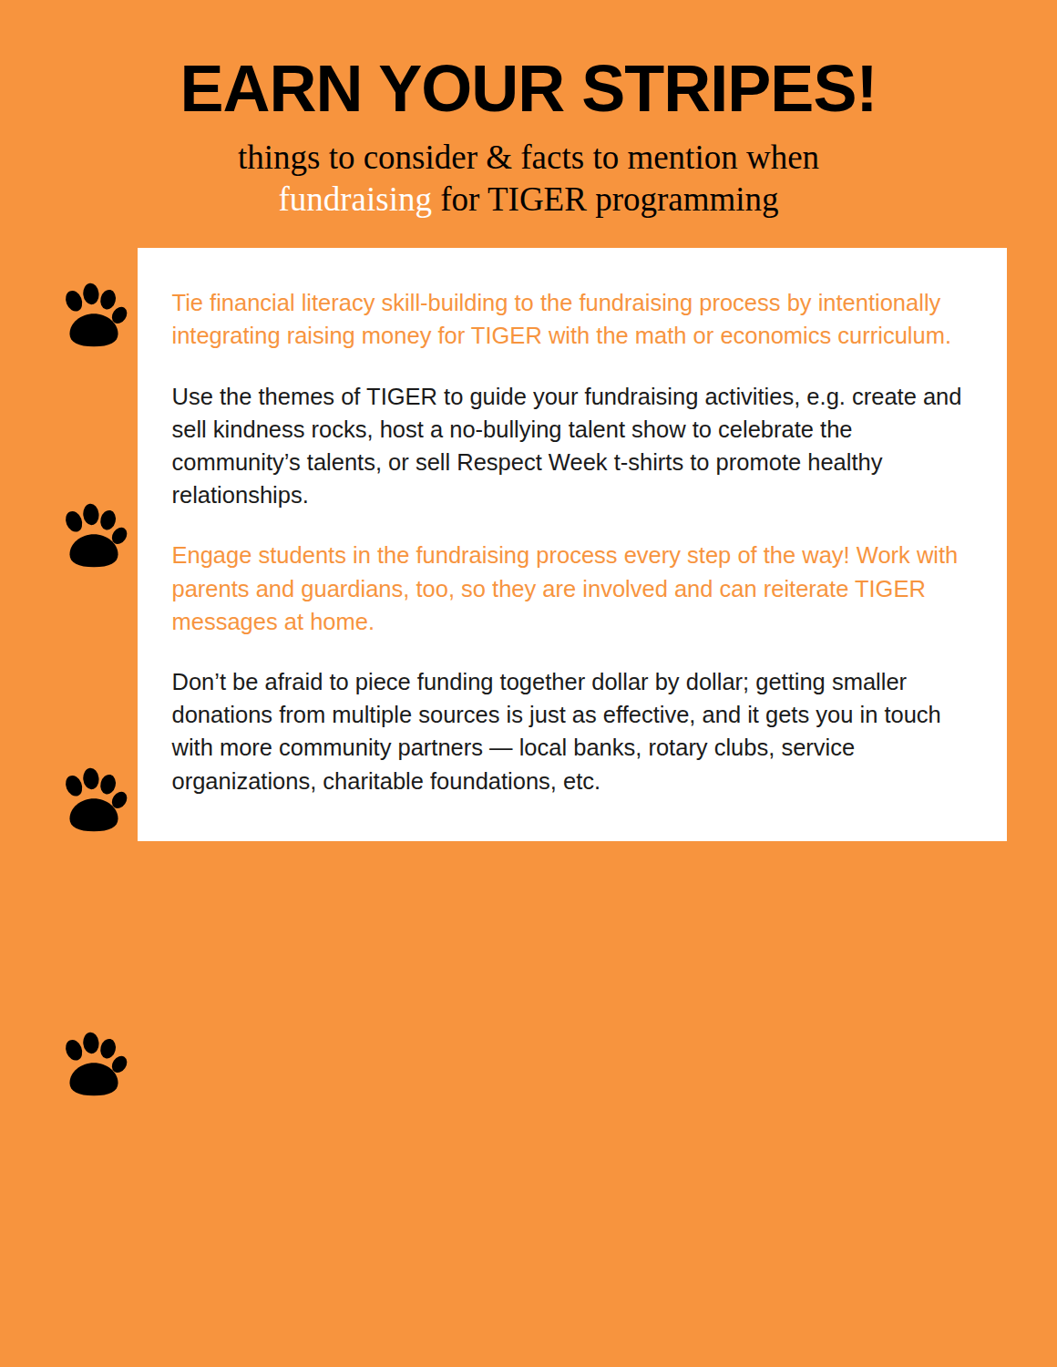EARN YOUR STRIPES!
things to consider & facts to mention when
fundraising for TIGER programming
Tie financial literacy skill-building to the fundraising process by intentionally integrating raising money for TIGER with the math or economics curriculum.
Use the themes of TIGER to guide your fundraising activities, e.g. create and sell kindness rocks, host a no-bullying talent show to celebrate the community’s talents, or sell Respect Week t-shirts to promote healthy relationships.
Engage students in the fundraising process every step of the way! Work with parents and guardians, too, so they are involved and can reiterate TIGER messages at home.
Don’t be afraid to piece funding together dollar by dollar; getting smaller donations from multiple sources is just as effective, and it gets you in touch with more community partners — local banks, rotary clubs, service organizations, charitable foundations, etc.